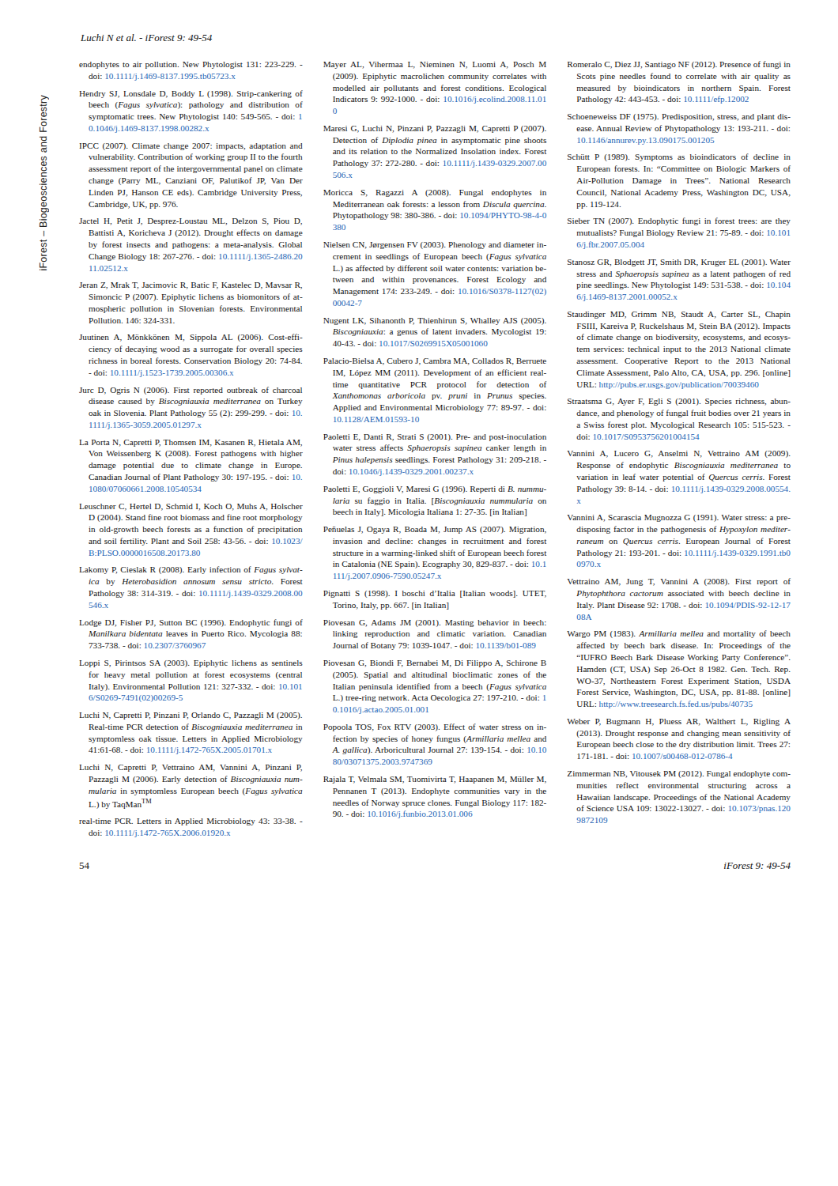iForest – Biogeosciences and Forestry
Luchi N et al. - iForest 9: 49-54
endophytes to air pollution. New Phytologist 131: 223-229. - doi: 10.1111/j.1469-8137.1995.tb05723.x
Hendry SJ, Lonsdale D, Boddy L (1998). Strip-cankering of beech (Fagus sylvatica): pathology and distribution of symptomatic trees. New Phytologist 140: 549-565. - doi: 10.1046/j.1469-8137.1998.00282.x
IPCC (2007). Climate change 2007: impacts, adaptation and vulnerability. Contribution of working group II to the fourth assessment report of the intergovernmental panel on climate change (Parry ML, Canziani OF, Palutikof JP, Van Der Linden PJ, Hanson CE eds). Cambridge University Press, Cambridge, UK, pp. 976.
Jactel H, Petit J, Desprez-Loustau ML, Delzon S, Piou D, Battisti A, Koricheva J (2012). Drought effects on damage by forest insects and pathogens: a meta-analysis. Global Change Biology 18: 267-276. - doi: 10.1111/j.1365-2486.2011.02512.x
Jeran Z, Mrak T, Jacimovic R, Batic F, Kastelec D, Mavsar R, Simoncic P (2007). Epiphytic lichens as biomonitors of atmospheric pollution in Slovenian forests. Environmental Pollution. 146: 324-331.
Juutinen A, Mönkkönen M, Sippola AL (2006). Cost-efficiency of decaying wood as a surrogate for overall species richness in boreal forests. Conservation Biology 20: 74-84. - doi: 10.1111/j.1523-1739.2005.00306.x
Jurc D, Ogris N (2006). First reported outbreak of charcoal disease caused by Biscogniauxia mediterranea on Turkey oak in Slovenia. Plant Pathology 55 (2): 299-299. - doi: 10.1111/j.1365-3059.2005.01297.x
La Porta N, Capretti P, Thomsen IM, Kasanen R, Hietala AM, Von Weissenberg K (2008). Forest pathogens with higher damage potential due to climate change in Europe. Canadian Journal of Plant Pathology 30: 197-195. - doi: 10.1080/07060661.2008.10540534
Leuschner C, Hertel D, Schmid I, Koch O, Muhs A, Holscher D (2004). Stand fine root biomass and fine root morphology in old-growth beech forests as a function of precipitation and soil fertility. Plant and Soil 258: 43-56. - doi: 10.1023/B:PLSO.0000016508.20173.80
Lakomy P, Cieslak R (2008). Early infection of Fagus sylvatica by Heterobasidion annosum sensu stricto. Forest Pathology 38: 314-319. - doi: 10.1111/j.1439-0329.2008.00546.x
Lodge DJ, Fisher PJ, Sutton BC (1996). Endophytic fungi of Manilkara bidentata leaves in Puerto Rico. Mycologia 88: 733-738. - doi: 10.2307/3760967
Loppi S, Pirintsos SA (2003). Epiphytic lichens as sentinels for heavy metal pollution at forest ecosystems (central Italy). Environmental Pollution 121: 327-332. - doi: 10.1016/S0269-7491(02)00269-5
Luchi N, Capretti P, Pinzani P, Orlando C, Pazzagli M (2005). Real-time PCR detection of Biscogniauxia mediterranea in symptomless oak tissue. Letters in Applied Microbiology 41:61-68. - doi: 10.1111/j.1472-765X.2005.01701.x
Luchi N, Capretti P, Vettraino AM, Vannini A, Pinzani P, Pazzagli M (2006). Early detection of Biscogniauxia nummularia in symptomless European beech (Fagus sylvatica L.) by TaqManTM
real-time PCR. Letters in Applied Microbiology 43: 33-38. - doi: 10.1111/j.1472-765X.2006.01920.x
Mayer AL, Vihermaa L, Nieminen N, Luomi A, Posch M (2009). Epiphytic macrolichen community correlates with modelled air pollutants and forest conditions. Ecological Indicators 9: 992-1000. - doi: 10.1016/j.ecolind.2008.11.010
Maresi G, Luchi N, Pinzani P, Pazzagli M, Capretti P (2007). Detection of Diplodia pinea in asymptomatic pine shoots and its relation to the Normalized Insolation index. Forest Pathology 37: 272-280. - doi: 10.1111/j.1439-0329.2007.00506.x
Moricca S, Ragazzi A (2008). Fungal endophytes in Mediterranean oak forests: a lesson from Discula quercina. Phytopathology 98: 380-386. - doi: 10.1094/PHYTO-98-4-0380
Nielsen CN, Jørgensen FV (2003). Phenology and diameter increment in seedlings of European beech (Fagus sylvatica L.) as affected by different soil water contents: variation between and within provenances. Forest Ecology and Management 174: 233-249. - doi: 10.1016/S0378-1127(02)00042-7
Nugent LK, Sihanonth P, Thienhirun S, Whalley AJS (2005). Biscogniauxia: a genus of latent invaders. Mycologist 19: 40-43. - doi: 10.1017/S0269915X05001060
Palacio-Bielsa A, Cubero J, Cambra MA, Collados R, Berruete IM, López MM (2011). Development of an efficient real-time quantitative PCR protocol for detection of Xanthomonas arboricola pv. pruni in Prunus species. Applied and Environmental Microbiology 77: 89-97. - doi: 10.1128/AEM.01593-10
Paoletti E, Danti R, Strati S (2001). Pre- and post-inoculation water stress affects Sphaeropsis sapinea canker length in Pinus halepensis seedlings. Forest Pathology 31: 209-218. - doi: 10.1046/j.1439-0329.2001.00237.x
Paoletti E, Goggioli V, Maresi G (1996). Reperti di B. nummularia su faggio in Italia. [Biscogniauxia nummularia on beech in Italy]. Micologia Italiana 1: 27-35. [in Italian]
Peñuelas J, Ogaya R, Boada M, Jump AS (2007). Migration, invasion and decline: changes in recruitment and forest structure in a warming-linked shift of European beech forest in Catalonia (NE Spain). Ecography 30, 829-837. - doi: 10.1111/j.2007.0906-7590.05247.x
Pignatti S (1998). I boschi d’Italia [Italian woods]. UTET, Torino, Italy, pp. 667. [in Italian]
Piovesan G, Adams JM (2001). Masting behavior in beech: linking reproduction and climatic variation. Canadian Journal of Botany 79: 1039-1047. - doi: 10.1139/b01-089
Piovesan G, Biondi F, Bernabei M, Di Filippo A, Schirone B (2005). Spatial and altitudinal bioclimatic zones of the Italian peninsula identified from a beech (Fagus sylvatica L.) tree-ring network. Acta Oecologica 27: 197-210. - doi: 10.1016/j.actao.2005.01.001
Popoola TOS, Fox RTV (2003). Effect of water stress on infection by species of honey fungus (Armillaria mellea and A. gallica). Arboricultural Journal 27: 139-154. - doi: 10.1080/03071375.2003.9747369
Rajala T, Velmala SM, Tuomivirta T, Haapanen M, Müller M, Pennanen T (2013). Endophyte communities vary in the needles of Norway spruce clones. Fungal Biology 117: 182-90. - doi: 10.1016/j.funbio.2013.01.006
Romeralo C, Diez JJ, Santiago NF (2012). Presence of fungi in Scots pine needles found to correlate with air quality as measured by bioindicators in northern Spain. Forest Pathology 42: 443-453. - doi: 10.1111/efp.12002
Schoeneweiss DF (1975). Predisposition, stress, and plant disease. Annual Review of Phytopathology 13: 193-211. - doi: 10.1146/annurev.py.13.090175.001205
Schütt P (1989). Symptoms as bioindicators of decline in European forests. In: “Committee on Biologic Markers of Air-Pollution Damage in Trees”. National Research Council, National Academy Press, Washington DC, USA, pp. 119-124.
Sieber TN (2007). Endophytic fungi in forest trees: are they mutualists? Fungal Biology Review 21: 75-89. - doi: 10.1016/j.fbr.2007.05.004
Stanosz GR, Blodgett JT, Smith DR, Kruger EL (2001). Water stress and Sphaeropsis sapinea as a latent pathogen of red pine seedlings. New Phytologist 149: 531-538. - doi: 10.1046/j.1469-8137.2001.00052.x
Staudinger MD, Grimm NB, Staudt A, Carter SL, Chapin FSIII, Kareiva P, Ruckelshaus M, Stein BA (2012). Impacts of climate change on biodiversity, ecosystems, and ecosystem services: technical input to the 2013 National climate assessment. Cooperative Report to the 2013 National Climate Assessment, Palo Alto, CA, USA, pp. 296. [online] URL: http://pubs.er.usgs.gov/publication/70039460
Straatsma G, Ayer F, Egli S (2001). Species richness, abundance, and phenology of fungal fruit bodies over 21 years in a Swiss forest plot. Mycological Research 105: 515-523. - doi: 10.1017/S0953756201004154
Vannini A, Lucero G, Anselmi N, Vettraino AM (2009). Response of endophytic Biscogniauxia mediterranea to variation in leaf water potential of Quercus cerris. Forest Pathology 39: 8-14. - doi: 10.1111/j.1439-0329.2008.00554.x
Vannini A, Scarascia Mugnozza G (1991). Water stress: a predisposing factor in the pathogenesis of Hypoxylon mediterraneum on Quercus cerris. European Journal of Forest Pathology 21: 193-201. - doi: 10.1111/j.1439-0329.1991.tb00970.x
Vettraino AM, Jung T, Vannini A (2008). First report of Phytophthora cactorum associated with beech decline in Italy. Plant Disease 92: 1708. - doi: 10.1094/PDIS-92-12-1708A
Wargo PM (1983). Armillaria mellea and mortality of beech affected by beech bark disease. In: Proceedings of the “IUFRO Beech Bark Disease Working Party Conference”. Hamden (CT, USA) Sep 26-Oct 8 1982. Gen. Tech. Rep. WO-37, Northeastern Forest Experiment Station, USDA Forest Service, Washington, DC, USA, pp. 81-88. [online] URL: http://www.treesearch.fs.fed.us/pubs/40735
Weber P, Bugmann H, Pluess AR, Walthert L, Rigling A (2013). Drought response and changing mean sensitivity of European beech close to the dry distribution limit. Trees 27: 171-181. - doi: 10.1007/s00468-012-0786-4
Zimmerman NB, Vitousek PM (2012). Fungal endophyte communities reflect environmental structuring across a Hawaiian landscape. Proceedings of the National Academy of Science USA 109: 13022-13027. - doi: 10.1073/pnas.1209872109
54
iForest 9: 49-54